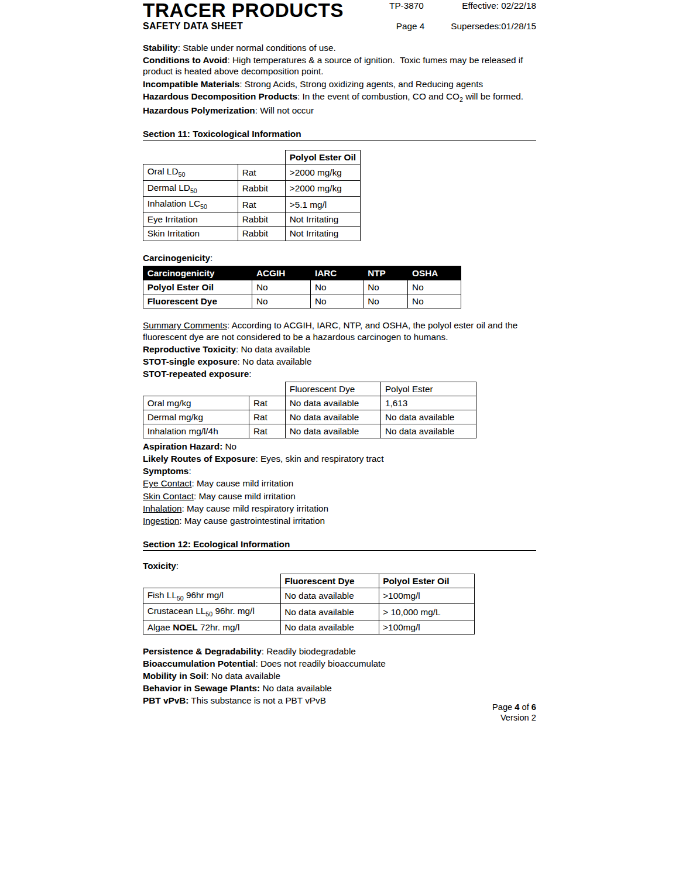| TRACER PRODUCTS | TP-3870 | Effective: 02/22/18 |
| SAFETY DATA SHEET | Page 4 | Supersedes:01/28/15 |
Stability: Stable under normal conditions of use.
Conditions to Avoid: High temperatures & a source of ignition. Toxic fumes may be released if product is heated above decomposition point.
Incompatible Materials: Strong Acids, Strong oxidizing agents, and Reducing agents
Hazardous Decomposition Products: In the event of combustion, CO and CO2 will be formed.
Hazardous Polymerization: Will not occur
Section 11: Toxicological Information
| | | Polyol Ester Oil |
| Oral LD 50 | Rat | >2000 mg/kg |
| Dermal LD 50 | Rabbit | >2000 mg/kg |
| Inhalation LC 50 | Rat | >5.1 mg/l |
| Eye Irritation | Rabbit | Not Irritating |
| Skin Irritation | Rabbit | Not Irritating |
Carcinogenicity:
| Carcinogenicity | ACGIH | IARC | NTP | OSHA |
| --- | --- | --- | --- | --- |
| Polyol Ester Oil | No | No | No | No |
| Fluorescent Dye | No | No | No | No |
Summary Comments: According to ACGIH, IARC, NTP, and OSHA, the polyol ester oil and the fluorescent dye are not considered to be a hazardous carcinogen to humans.
Reproductive Toxicity: No data available
STOT-single exposure: No data available
STOT-repeated exposure:
| | | Fluorescent Dye | Polyol Ester |
| Oral mg/kg | Rat | No data available | 1,613 |
| Dermal mg/kg | Rat | No data available | No data available |
| Inhalation mg/l/4h | Rat | No data available | No data available |
Aspiration Hazard: No
Likely Routes of Exposure: Eyes, skin and respiratory tract
Symptoms:
Eye Contact: May cause mild irritation
Skin Contact: May cause mild irritation
Inhalation: May cause mild respiratory irritation
Ingestion: May cause gastrointestinal irritation
Section 12: Ecological Information
Toxicity:
| | Fluorescent Dye | Polyol Ester Oil |
| Fish LL 50 96hr mg/l | No data available | >100mg/l |
| Crustacean LL 50 96hr. mg/l | No data available | > 10,000 mg/L |
| Algae NOEL 72hr. mg/l | No data available | >100mg/l |
Persistence & Degradability: Readily biodegradable
Bioaccumulation Potential: Does not readily bioaccumulate
Mobility in Soil: No data available
Behavior in Sewage Plants: No data available
PBT vPvB: This substance is not a PBT vPvB
Page 4 of 6
Version 2